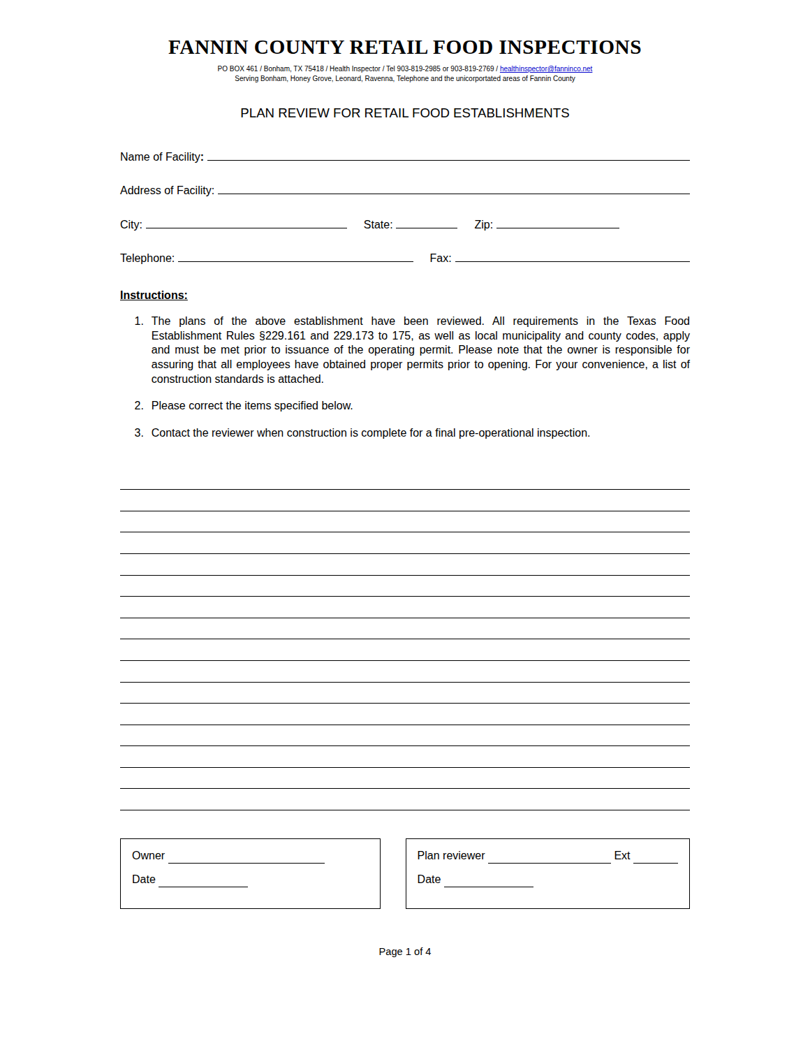FANNIN COUNTY RETAIL FOOD INSPECTIONS
PO BOX 461 / Bonham, TX 75418 / Health Inspector / Tel 903-819-2985 or 903-819-2769 / healthinspector@fanninco.net
Serving Bonham, Honey Grove, Leonard, Ravenna, Telephone and the unicorportated areas of Fannin County
PLAN REVIEW FOR RETAIL FOOD ESTABLISHMENTS
Name of Facility:
Address of Facility:
City: State: Zip:
Telephone: Fax:
Instructions:
The plans of the above establishment have been reviewed. All requirements in the Texas Food Establishment Rules §229.161 and 229.173 to 175, as well as local municipality and county codes, apply and must be met prior to issuance of the operating permit. Please note that the owner is responsible for assuring that all employees have obtained proper permits prior to opening. For your convenience, a list of construction standards is attached.
Please correct the items specified below.
Contact the reviewer when construction is complete for a final pre-operational inspection.
Owner
Date
Plan reviewer Ext
Date
Page 1 of 4